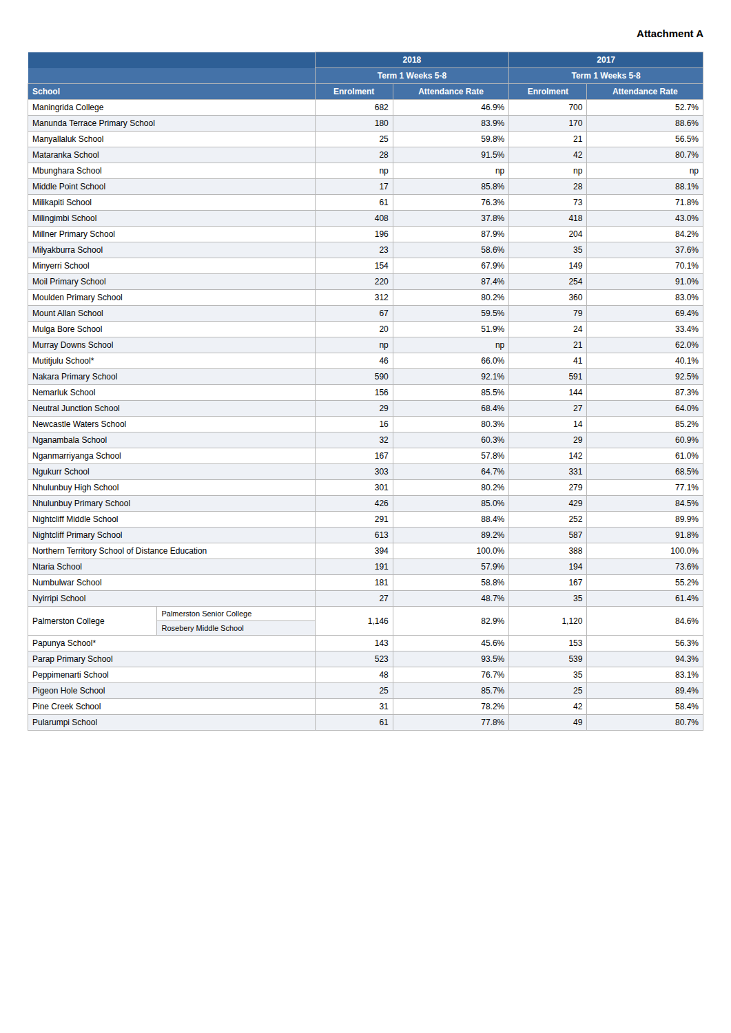Attachment A
| | 2018 | 2017 |
| --- | --- | --- |
| | Term 1 Weeks 5-8 | Term 1 Weeks 5-8 |
| School | Enrolment | Attendance Rate | Enrolment | Attendance Rate |
| Maningrida College | 682 | 46.9% | 700 | 52.7% |
| Manunda Terrace Primary School | 180 | 83.9% | 170 | 88.6% |
| Manyallaluk School | 25 | 59.8% | 21 | 56.5% |
| Mataranka School | 28 | 91.5% | 42 | 80.7% |
| Mbunghara School | np | np | np | np |
| Middle Point School | 17 | 85.8% | 28 | 88.1% |
| Milikapiti School | 61 | 76.3% | 73 | 71.8% |
| Milingimbi School | 408 | 37.8% | 418 | 43.0% |
| Millner Primary School | 196 | 87.9% | 204 | 84.2% |
| Milyakburra School | 23 | 58.6% | 35 | 37.6% |
| Minyerri School | 154 | 67.9% | 149 | 70.1% |
| Moil Primary School | 220 | 87.4% | 254 | 91.0% |
| Moulden Primary School | 312 | 80.2% | 360 | 83.0% |
| Mount Allan School | 67 | 59.5% | 79 | 69.4% |
| Mulga Bore School | 20 | 51.9% | 24 | 33.4% |
| Murray Downs School | np | np | 21 | 62.0% |
| Mutitjulu School* | 46 | 66.0% | 41 | 40.1% |
| Nakara Primary School | 590 | 92.1% | 591 | 92.5% |
| Nemarluk School | 156 | 85.5% | 144 | 87.3% |
| Neutral Junction School | 29 | 68.4% | 27 | 64.0% |
| Newcastle Waters School | 16 | 80.3% | 14 | 85.2% |
| Nganambala School | 32 | 60.3% | 29 | 60.9% |
| Nganmarriyanga School | 167 | 57.8% | 142 | 61.0% |
| Ngukurr School | 303 | 64.7% | 331 | 68.5% |
| Nhulunbuy High School | 301 | 80.2% | 279 | 77.1% |
| Nhulunbuy Primary School | 426 | 85.0% | 429 | 84.5% |
| Nightcliff Middle School | 291 | 88.4% | 252 | 89.9% |
| Nightcliff Primary School | 613 | 89.2% | 587 | 91.8% |
| Northern Territory School of Distance Education | 394 | 100.0% | 388 | 100.0% |
| Ntaria School | 191 | 57.9% | 194 | 73.6% |
| Numbulwar School | 181 | 58.8% | 167 | 55.2% |
| Nyirripi School | 27 | 48.7% | 35 | 61.4% |
| Palmerston College | Palmerston Senior College | 1,146 | 82.9% | 1,120 | 84.6% |
| Rosebery Middle School |
| Papunya School* | 143 | 45.6% | 153 | 56.3% |
| Parap Primary School | 523 | 93.5% | 539 | 94.3% |
| Peppimenarti School | 48 | 76.7% | 35 | 83.1% |
| Pigeon Hole School | 25 | 85.7% | 25 | 89.4% |
| Pine Creek School | 31 | 78.2% | 42 | 58.4% |
| Pularumpi School | 61 | 77.8% | 49 | 80.7% |